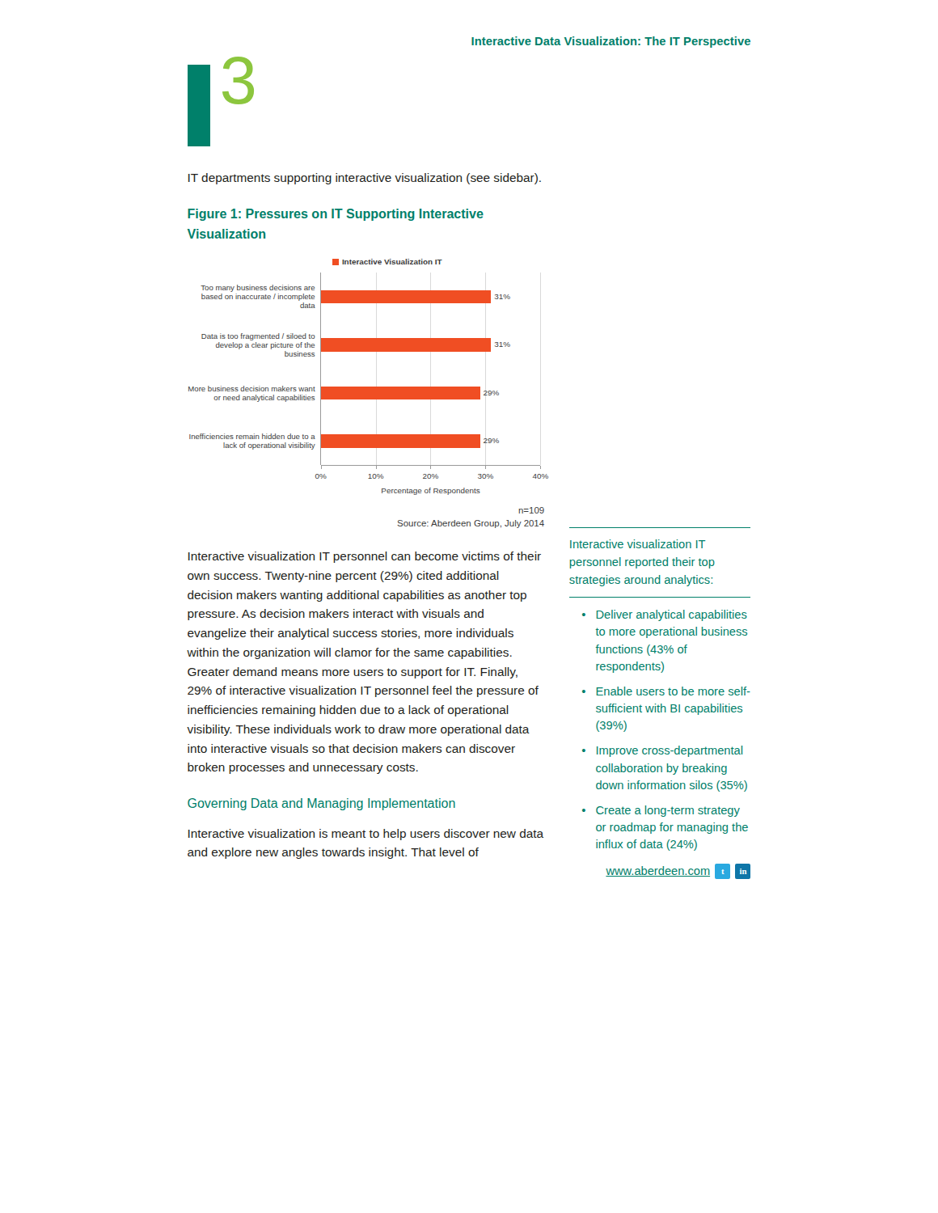Interactive Data Visualization: The IT Perspective
3
IT departments supporting interactive visualization (see sidebar).
Figure 1: Pressures on IT Supporting Interactive Visualization
Interactive Visualization IT
Too many business decisions are based on inaccurate / incomplete data
Data is too fragmented / siloed to develop a clear picture of the business
More business decision makers want or need analytical capabilities
Inefficiencies remain hidden due to a lack of operational visibility
31%
31%
29%
29%
0%
10%
20%
30%
40%
Percentage of Respondents
n=109
Source: Aberdeen Group, July 2014
Interactive visualization IT personnel can become victims of their own success. Twenty-nine percent (29%) cited additional decision makers wanting additional capabilities as another top pressure. As decision makers interact with visuals and evangelize their analytical success stories, more individuals within the organization will clamor for the same capabilities. Greater demand means more users to support for IT. Finally, 29% of interactive visualization IT personnel feel the pressure of inefficiencies remaining hidden due to a lack of operational visibility. These individuals work to draw more operational data into interactive visuals so that decision makers can discover broken processes and unnecessary costs.
Governing Data and Managing Implementation
Interactive visualization is meant to help users discover new data and explore new angles towards insight. That level of
Interactive visualization IT personnel reported their top strategies around analytics:
Deliver analytical capabilities to more operational business functions (43% of respondents)
Enable users to be more self-sufficient with BI capabilities (39%)
Improve cross-departmental collaboration by breaking down information silos (35%)
Create a long-term strategy or roadmap for managing the influx of data (24%)
www.aberdeen.com t in